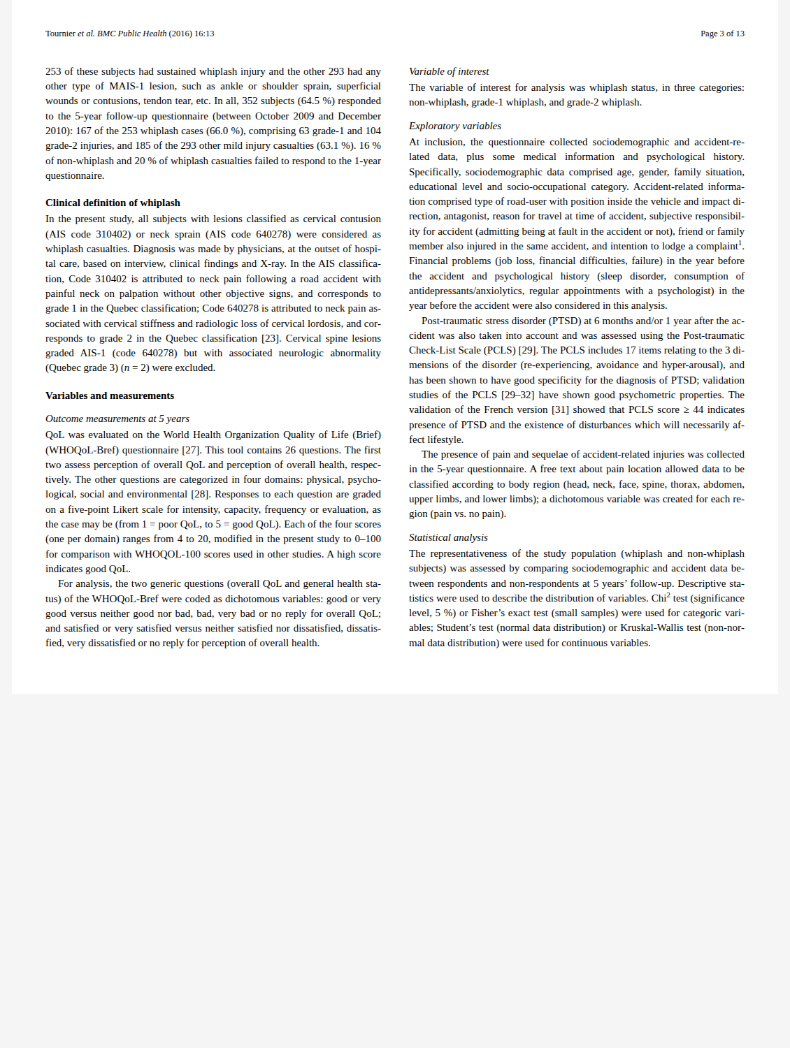Tournier et al. BMC Public Health (2016) 16:13 Page 3 of 13
253 of these subjects had sustained whiplash injury and the other 293 had any other type of MAIS-1 lesion, such as ankle or shoulder sprain, superficial wounds or contusions, tendon tear, etc. In all, 352 subjects (64.5 %) responded to the 5-year follow-up questionnaire (between October 2009 and December 2010): 167 of the 253 whiplash cases (66.0 %), comprising 63 grade-1 and 104 grade-2 injuries, and 185 of the 293 other mild injury casualties (63.1 %). 16 % of non-whiplash and 20 % of whiplash casualties failed to respond to the 1-year questionnaire.
Clinical definition of whiplash
In the present study, all subjects with lesions classified as cervical contusion (AIS code 310402) or neck sprain (AIS code 640278) were considered as whiplash casualties. Diagnosis was made by physicians, at the outset of hospital care, based on interview, clinical findings and X-ray. In the AIS classification, Code 310402 is attributed to neck pain following a road accident with painful neck on palpation without other objective signs, and corresponds to grade 1 in the Quebec classification; Code 640278 is attributed to neck pain associated with cervical stiffness and radiologic loss of cervical lordosis, and corresponds to grade 2 in the Quebec classification [23]. Cervical spine lesions graded AIS-1 (code 640278) but with associated neurologic abnormality (Quebec grade 3) (n = 2) were excluded.
Variables and measurements
Outcome measurements at 5 years
QoL was evaluated on the World Health Organization Quality of Life (Brief) (WHOQoL-Bref) questionnaire [27]. This tool contains 26 questions. The first two assess perception of overall QoL and perception of overall health, respectively. The other questions are categorized in four domains: physical, psychological, social and environmental [28]. Responses to each question are graded on a five-point Likert scale for intensity, capacity, frequency or evaluation, as the case may be (from 1 = poor QoL, to 5 = good QoL). Each of the four scores (one per domain) ranges from 4 to 20, modified in the present study to 0–100 for comparison with WHOQOL-100 scores used in other studies. A high score indicates good QoL.
For analysis, the two generic questions (overall QoL and general health status) of the WHOQoL-Bref were coded as dichotomous variables: good or very good versus neither good nor bad, bad, very bad or no reply for overall QoL; and satisfied or very satisfied versus neither satisfied nor dissatisfied, dissatisfied, very dissatisfied or no reply for perception of overall health.
Variable of interest
The variable of interest for analysis was whiplash status, in three categories: non-whiplash, grade-1 whiplash, and grade-2 whiplash.
Exploratory variables
At inclusion, the questionnaire collected sociodemographic and accident-related data, plus some medical information and psychological history. Specifically, sociodemographic data comprised age, gender, family situation, educational level and socio-occupational category. Accident-related information comprised type of road-user with position inside the vehicle and impact direction, antagonist, reason for travel at time of accident, subjective responsibility for accident (admitting being at fault in the accident or not), friend or family member also injured in the same accident, and intention to lodge a complaint1. Financial problems (job loss, financial difficulties, failure) in the year before the accident and psychological history (sleep disorder, consumption of antidepressants/anxiolytics, regular appointments with a psychologist) in the year before the accident were also considered in this analysis.
Post-traumatic stress disorder (PTSD) at 6 months and/or 1 year after the accident was also taken into account and was assessed using the Post-traumatic Check-List Scale (PCLS) [29]. The PCLS includes 17 items relating to the 3 dimensions of the disorder (re-experiencing, avoidance and hyper-arousal), and has been shown to have good specificity for the diagnosis of PTSD; validation studies of the PCLS [29–32] have shown good psychometric properties. The validation of the French version [31] showed that PCLS score ≥ 44 indicates presence of PTSD and the existence of disturbances which will necessarily affect lifestyle.
The presence of pain and sequelae of accident-related injuries was collected in the 5-year questionnaire. A free text about pain location allowed data to be classified according to body region (head, neck, face, spine, thorax, abdomen, upper limbs, and lower limbs); a dichotomous variable was created for each region (pain vs. no pain).
Statistical analysis
The representativeness of the study population (whiplash and non-whiplash subjects) was assessed by comparing sociodemographic and accident data between respondents and non-respondents at 5 years’ follow-up. Descriptive statistics were used to describe the distribution of variables. Chi2 test (significance level, 5 %) or Fisher’s exact test (small samples) were used for categoric variables; Student’s test (normal data distribution) or Kruskal-Wallis test (non-normal data distribution) were used for continuous variables.